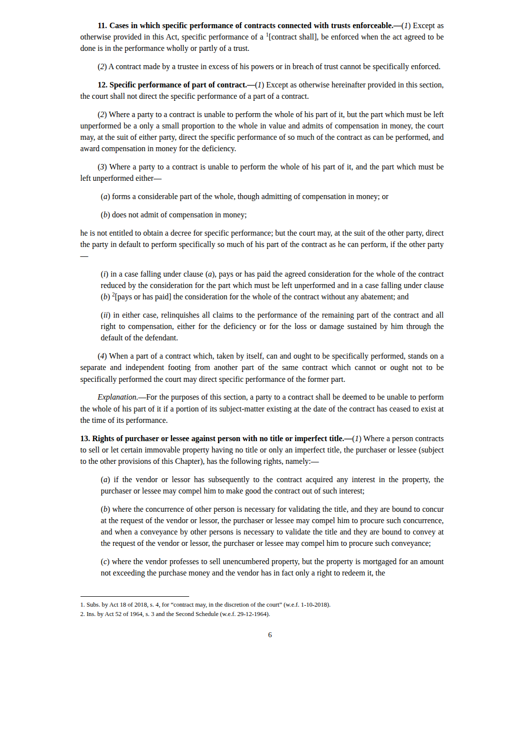11. Cases in which specific performance of contracts connected with trusts enforceable.—(1) Except as otherwise provided in this Act, specific performance of a 1[contract shall], be enforced when the act agreed to be done is in the performance wholly or partly of a trust.
(2) A contract made by a trustee in excess of his powers or in breach of trust cannot be specifically enforced.
12. Specific performance of part of contract.—(1) Except as otherwise hereinafter provided in this section, the court shall not direct the specific performance of a part of a contract.
(2) Where a party to a contract is unable to perform the whole of his part of it, but the part which must be left unperformed be a only a small proportion to the whole in value and admits of compensation in money, the court may, at the suit of either party, direct the specific performance of so much of the contract as can be performed, and award compensation in money for the deficiency.
(3) Where a party to a contract is unable to perform the whole of his part of it, and the part which must be left unperformed either—
(a) forms a considerable part of the whole, though admitting of compensation in money; or
(b) does not admit of compensation in money;
he is not entitled to obtain a decree for specific performance; but the court may, at the suit of the other party, direct the party in default to perform specifically so much of his part of the contract as he can perform, if the other party—
(i) in a case falling under clause (a), pays or has paid the agreed consideration for the whole of the contract reduced by the consideration for the part which must be left unperformed and in a case falling under clause (b) 2[pays or has paid] the consideration for the whole of the contract without any abatement; and
(ii) in either case, relinquishes all claims to the performance of the remaining part of the contract and all right to compensation, either for the deficiency or for the loss or damage sustained by him through the default of the defendant.
(4) When a part of a contract which, taken by itself, can and ought to be specifically performed, stands on a separate and independent footing from another part of the same contract which cannot or ought not to be specifically performed the court may direct specific performance of the former part.
Explanation.—For the purposes of this section, a party to a contract shall be deemed to be unable to perform the whole of his part of it if a portion of its subject-matter existing at the date of the contract has ceased to exist at the time of its performance.
13. Rights of purchaser or lessee against person with no title or imperfect title.—(1) Where a person contracts to sell or let certain immovable property having no title or only an imperfect title, the purchaser or lessee (subject to the other provisions of this Chapter), has the following rights, namely:—
(a) if the vendor or lessor has subsequently to the contract acquired any interest in the property, the purchaser or lessee may compel him to make good the contract out of such interest;
(b) where the concurrence of other person is necessary for validating the title, and they are bound to concur at the request of the vendor or lessor, the purchaser or lessee may compel him to procure such concurrence, and when a conveyance by other persons is necessary to validate the title and they are bound to convey at the request of the vendor or lessor, the purchaser or lessee may compel him to procure such conveyance;
(c) where the vendor professes to sell unencumbered property, but the property is mortgaged for an amount not exceeding the purchase money and the vendor has in fact only a right to redeem it, the
1. Subs. by Act 18 of 2018, s. 4, for “contract may, in the discretion of the court” (w.e.f. 1-10-2018).
2. Ins. by Act 52 of 1964, s. 3 and the Second Schedule (w.e.f. 29-12-1964).
6